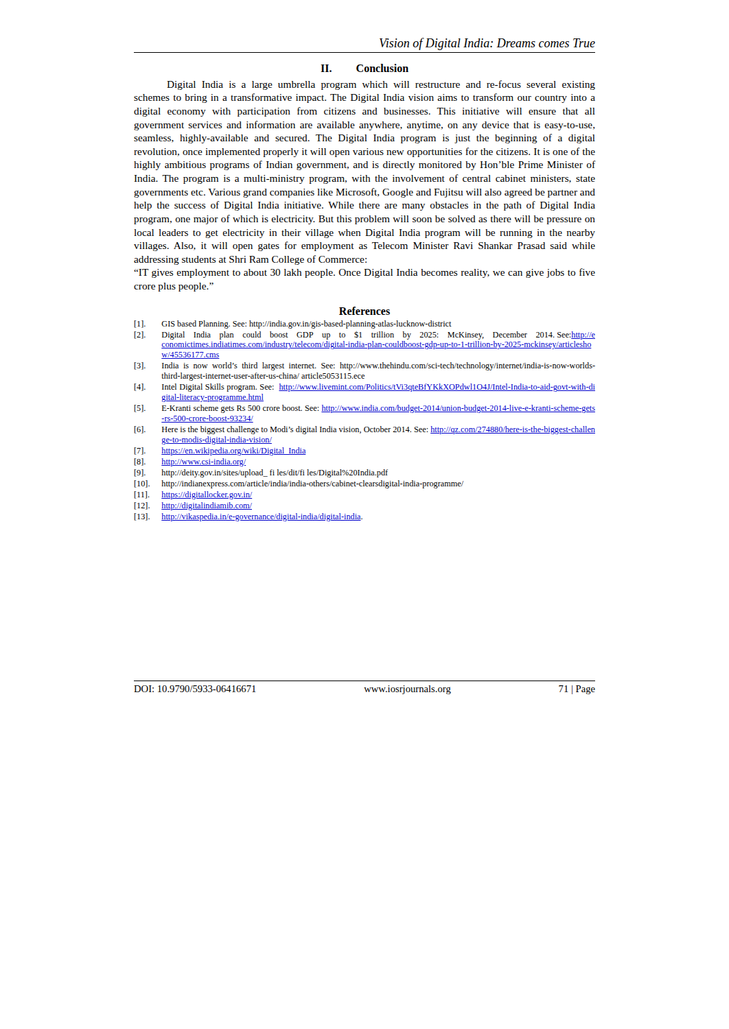Vision of Digital India: Dreams comes True
II. Conclusion
Digital India is a large umbrella program which will restructure and re-focus several existing schemes to bring in a transformative impact. The Digital India vision aims to transform our country into a digital economy with participation from citizens and businesses. This initiative will ensure that all government services and information are available anywhere, anytime, on any device that is easy-to-use, seamless, highly-available and secured. The Digital India program is just the beginning of a digital revolution, once implemented properly it will open various new opportunities for the citizens. It is one of the highly ambitious programs of Indian government, and is directly monitored by Hon’ble Prime Minister of India. The program is a multi-ministry program, with the involvement of central cabinet ministers, state governments etc. Various grand companies like Microsoft, Google and Fujitsu will also agreed be partner and help the success of Digital India initiative. While there are many obstacles in the path of Digital India program, one major of which is electricity. But this problem will soon be solved as there will be pressure on local leaders to get electricity in their village when Digital India program will be running in the nearby villages. Also, it will open gates for employment as Telecom Minister Ravi Shankar Prasad said while addressing students at Shri Ram College of Commerce:
“IT gives employment to about 30 lakh people. Once Digital India becomes reality, we can give jobs to five crore plus people.”
References
| [1]. | GIS based Planning. See: http://india.gov.in/gis-based-planning-atlas-lucknow-district |
| [2]. | Digital India plan could boost GDP up to $1 trillion by 2025: McKinsey, December 2014. See: http://economictimes.indiatimes.com/industry/telecom/digital-india-plan-couldboost-gdp-up-to-1-trillion-by-2025-mckinsey/articleshow/45536177.cms |
| [3]. | India is now world’s third largest internet. See: http://www.thehindu.com/sci-tech/technology/internet/india-is-now-worlds-third-largest-internet-user-after-us-china/ article5053115.ece |
| [4]. | Intel Digital Skills program. See: http://www.livemint.com/Politics/tVi3qteBfYKkXOPdwl1O4J/Intel-India-to-aid-govt-with-digital-literacy-programme.html |
| [5]. | E-Kranti scheme gets Rs 500 crore boost. See: http://www.india.com/budget-2014/union-budget-2014-live-e-kranti-scheme-gets-rs-500-crore-boost-93234/ |
| [6]. | Here is the biggest challenge to Modi’s digital India vision, October 2014. See: http://qz.com/274880/here-is-the-biggest-challenge-to-modis-digital-india-vision/ |
| [7]. | https://en.wikipedia.org/wiki/Digital_India |
| [8]. | http://www.csi-india.org/ |
| [9]. | http://deity.gov.in/sites/upload_ fi les/dit/fi les/Digital%20India.pdf |
| [10]. | http://indianexpress.com/article/india/india-others/cabinet-clearsdigital-india-programme/ |
| [11]. | https://digitallocker.gov.in/ |
| [12]. | http://digitalindiamib.com/ |
| [13]. | http://vikaspedia.in/e-governance/digital-india/digital-india . |
DOI: 10.9790/5933-06416671
www.iosrjournals.org
71 | Page